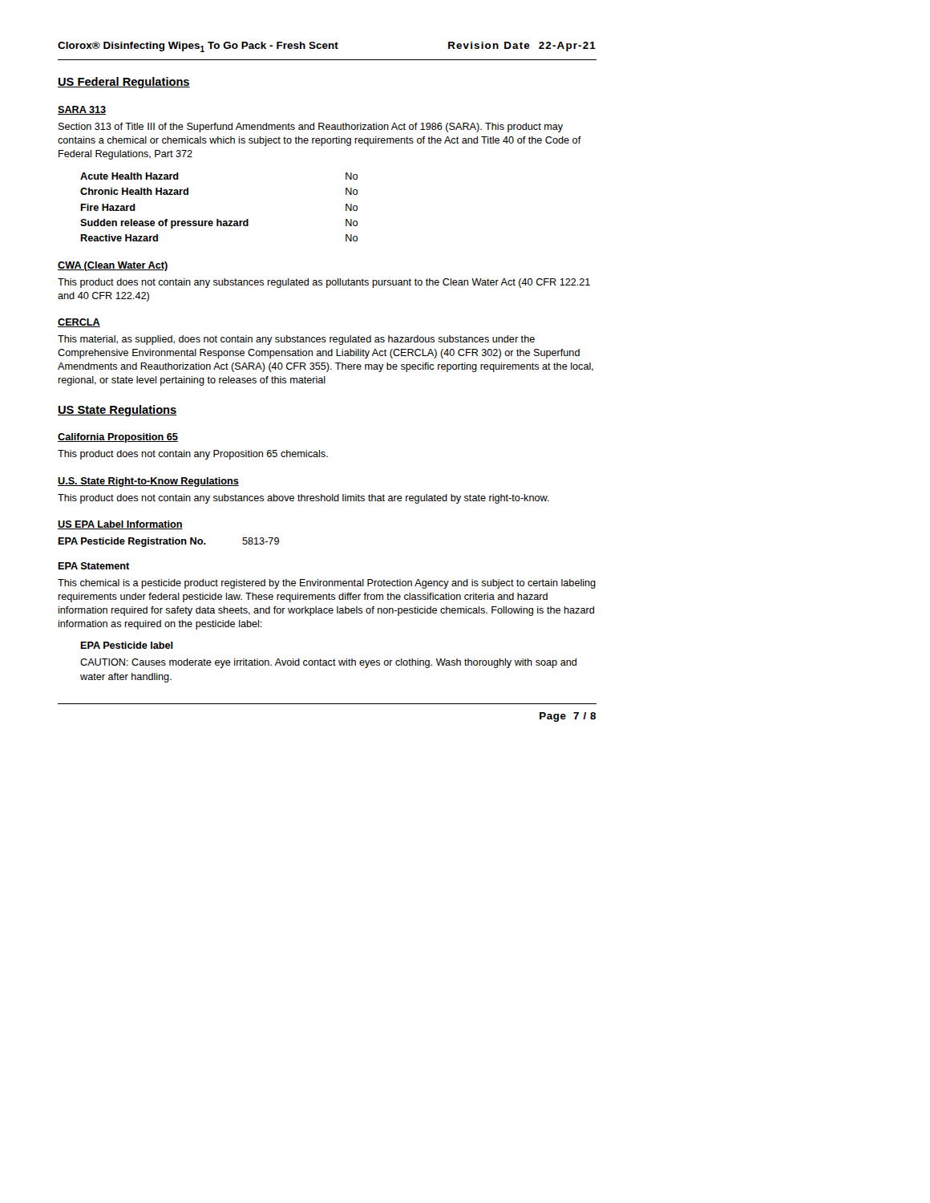Clorox® Disinfecting Wipes1 To Go Pack - Fresh Scent Revision Date 22-Apr-21
US Federal Regulations
SARA 313
Section 313 of Title III of the Superfund Amendments and Reauthorization Act of 1986 (SARA). This product may contains a chemical or chemicals which is subject to the reporting requirements of the Act and Title 40 of the Code of Federal Regulations, Part 372
| Acute Health Hazard | No |
| Chronic Health Hazard | No |
| Fire Hazard | No |
| Sudden release of pressure hazard | No |
| Reactive Hazard | No |
CWA (Clean Water Act)
This product does not contain any substances regulated as pollutants pursuant to the Clean Water Act (40 CFR 122.21 and 40 CFR 122.42)
CERCLA
This material, as supplied, does not contain any substances regulated as hazardous substances under the Comprehensive Environmental Response Compensation and Liability Act (CERCLA) (40 CFR 302) or the Superfund Amendments and Reauthorization Act (SARA) (40 CFR 355). There may be specific reporting requirements at the local, regional, or state level pertaining to releases of this material
US State Regulations
California Proposition 65
This product does not contain any Proposition 65 chemicals.
U.S. State Right-to-Know Regulations
This product does not contain any substances above threshold limits that are regulated by state right-to-know.
US EPA Label Information
EPA Pesticide Registration No. 5813-79
EPA Statement
This chemical is a pesticide product registered by the Environmental Protection Agency and is subject to certain labeling requirements under federal pesticide law. These requirements differ from the classification criteria and hazard information required for safety data sheets, and for workplace labels of non-pesticide chemicals. Following is the hazard information as required on the pesticide label:
EPA Pesticide label
CAUTION: Causes moderate eye irritation. Avoid contact with eyes or clothing. Wash thoroughly with soap and water after handling.
Page 7 / 8